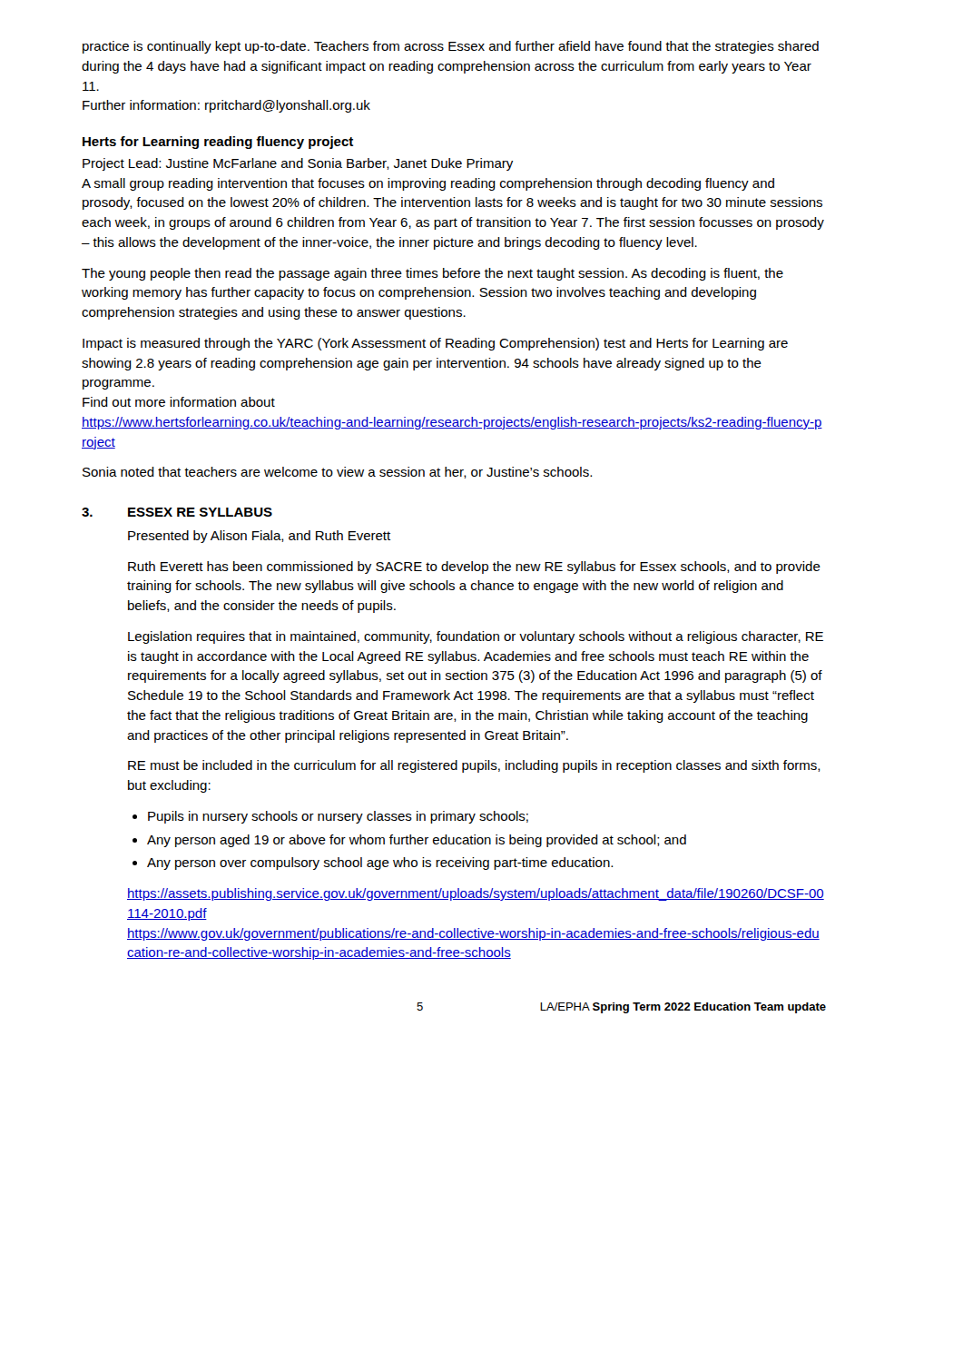practice is continually kept up-to-date. Teachers from across Essex and further afield have found that the strategies shared during the 4 days have had a significant impact on reading comprehension across the curriculum from early years to Year 11.
Further information: rpritchard@lyonshall.org.uk
Herts for Learning reading fluency project
Project Lead: Justine McFarlane and Sonia Barber, Janet Duke Primary
A small group reading intervention that focuses on improving reading comprehension through decoding fluency and prosody, focused on the lowest 20% of children. The intervention lasts for 8 weeks and is taught for two 30 minute sessions each week, in groups of around 6 children from Year 6, as part of transition to Year 7. The first session focusses on prosody – this allows the development of the inner-voice, the inner picture and brings decoding to fluency level.
The young people then read the passage again three times before the next taught session. As decoding is fluent, the working memory has further capacity to focus on comprehension. Session two involves teaching and developing comprehension strategies and using these to answer questions.
Impact is measured through the YARC (York Assessment of Reading Comprehension) test and Herts for Learning are showing 2.8 years of reading comprehension age gain per intervention. 94 schools have already signed up to the programme.
Find out more information about
https://www.hertsforlearning.co.uk/teaching-and-learning/research-projects/english-research-projects/ks2-reading-fluency-project
Sonia noted that teachers are welcome to view a session at her, or Justine’s schools.
3. Essex RE Syllabus
Presented by Alison Fiala, and Ruth Everett
Ruth Everett has been commissioned by SACRE to develop the new RE syllabus for Essex schools, and to provide training for schools. The new syllabus will give schools a chance to engage with the new world of religion and beliefs, and the consider the needs of pupils.
Legislation requires that in maintained, community, foundation or voluntary schools without a religious character, RE is taught in accordance with the Local Agreed RE syllabus. Academies and free schools must teach RE within the requirements for a locally agreed syllabus, set out in section 375 (3) of the Education Act 1996 and paragraph (5) of Schedule 19 to the School Standards and Framework Act 1998. The requirements are that a syllabus must “reflect the fact that the religious traditions of Great Britain are, in the main, Christian while taking account of the teaching and practices of the other principal religions represented in Great Britain”.
RE must be included in the curriculum for all registered pupils, including pupils in reception classes and sixth forms, but excluding:
Pupils in nursery schools or nursery classes in primary schools;
Any person aged 19 or above for whom further education is being provided at school; and
Any person over compulsory school age who is receiving part-time education.
https://assets.publishing.service.gov.uk/government/uploads/system/uploads/attachment_data/file/190260/DCSF-00114-2010.pdf
https://www.gov.uk/government/publications/re-and-collective-worship-in-academies-and-free-schools/religious-education-re-and-collective-worship-in-academies-and-free-schools
5 LA/EPHA Spring Term 2022 Education Team update